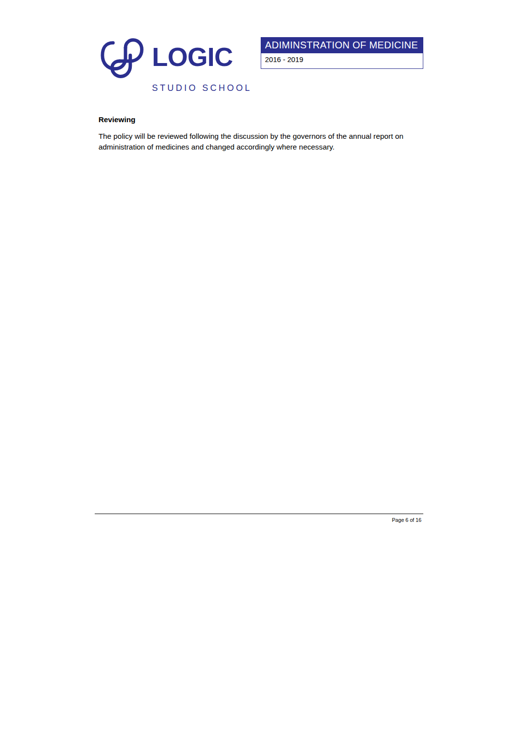LOGIC
STUDIO SCHOOL
ADIMINSTRATION OF MEDICINE
2016 - 2019
Reviewing
The policy will be reviewed following the discussion by the governors of the annual report on administration of medicines and changed accordingly where necessary.
Page 6 of 16